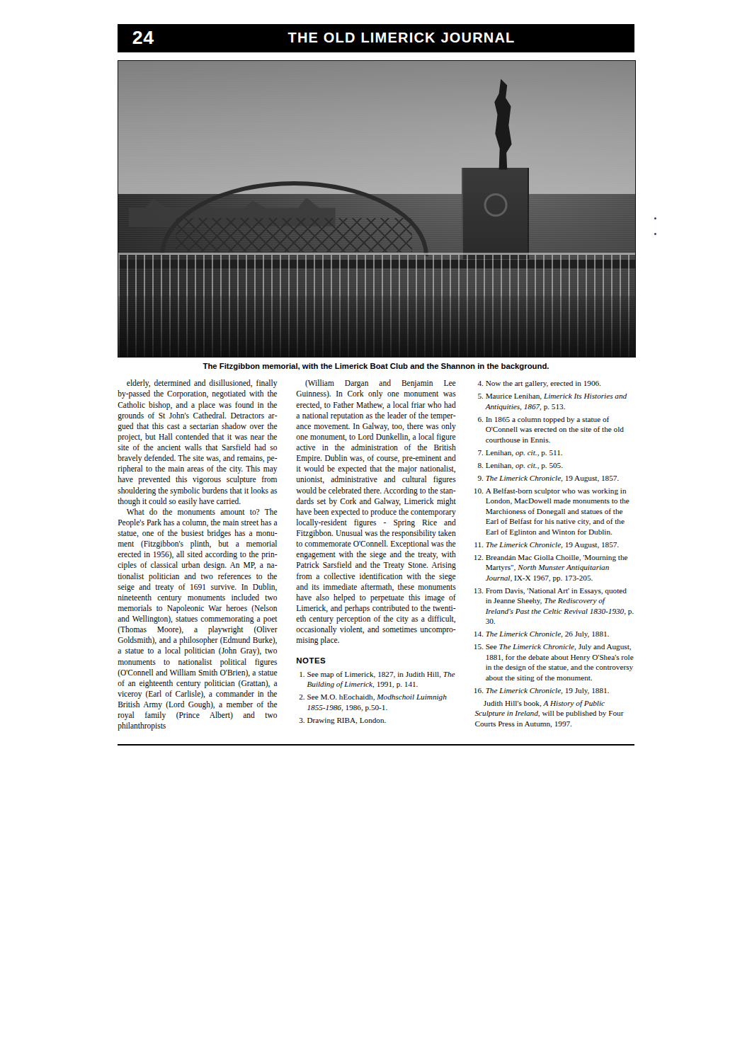24
The Old Limerick Journal
•
•
The Fitzgibbon memorial, with the Limerick Boat Club and the Shannon in the background.
elderly, determined and disillusioned, finally by-passed the Corporation, negotiated with the Catholic bishop, and a place was found in the grounds of St John's Cathedral. Detractors argued that this cast a sectarian shadow over the project, but Hall contended that it was near the site of the ancient walls that Sarsfield had so bravely defended. The site was, and remains, peripheral to the main areas of the city. This may have prevented this vigorous sculpture from shouldering the symbolic burdens that it looks as though it could so easily have carried.
What do the monuments amount to? The People's Park has a column, the main street has a statue, one of the busiest bridges has a monument (Fitzgibbon's plinth, but a memorial erected in 1956), all sited according to the principles of classical urban design. An MP, a nationalist politician and two references to the seige and treaty of 1691 survive. In Dublin, nineteenth century monuments included two memorials to Napoleonic War heroes (Nelson and Wellington), statues commemorating a poet (Thomas Moore), a playwright (Oliver Goldsmith), and a philosopher (Edmund Burke), a statue to a local politician (John Gray), two monuments to nationalist political figures (O'Connell and William Smith O'Brien), a statue of an eighteenth century politician (Grattan), a viceroy (Earl of Carlisle), a commander in the British Army (Lord Gough), a member of the royal family (Prince Albert) and two philanthropists
(William Dargan and Benjamin Lee Guinness). In Cork only one monument was erected, to Father Mathew, a local friar who had a national reputation as the leader of the temperance movement. In Galway, too, there was only one monument, to Lord Dunkellin, a local figure active in the administration of the British Empire. Dublin was, of course, pre-eminent and it would be expected that the major nationalist, unionist, administrative and cultural figures would be celebrated there. According to the standards set by Cork and Galway, Limerick might have been expected to produce the contemporary locally-resident figures - Spring Rice and Fitzgibbon. Unusual was the responsibility taken to commemorate O'Connell. Exceptional was the engagement with the siege and the treaty, with Patrick Sarsfield and the Treaty Stone. Arising from a collective identification with the siege and its immediate aftermath, these monuments have also helped to perpetuate this image of Limerick, and perhaps contributed to the twentieth century perception of the city as a difficult, occasionally violent, and sometimes uncompromising place.
Notes
See map of Limerick, 1827, in Judith Hill, The Building of Limerick, 1991, p. 141.
See M.O. hEochaidh, Modhschoil Luimnigh 1855-1986, 1986, p.50-1.
Drawing RIBA, London.
Now the art gallery, erected in 1906.
Maurice Lenihan, Limerick Its Histories and Antiquities, 1867, p. 513.
In 1865 a column topped by a statue of O'Connell was erected on the site of the old courthouse in Ennis.
Lenihan, op. cit., p. 511.
Lenihan, op. cit., p. 505.
The Limerick Chronicle, 19 August, 1857.
A Belfast-born sculptor who was working in London, MacDowell made monuments to the Marchioness of Donegall and statues of the Earl of Belfast for his native city, and of the Earl of Eglinton and Winton for Dublin.
The Limerick Chronicle, 19 August, 1857.
Breandán Mac Giolla Choille, 'Mourning the Martyrs", North Munster Antiquitarian Journal, IX-X 1967, pp. 173-205.
From Davis, 'National Art' in Essays, quoted in Jeanne Sheehy, The Rediscovery of Ireland's Past the Celtic Revival 1830-1930, p. 30.
The Limerick Chronicle, 26 July, 1881.
See The Limerick Chronicle, July and August, 1881, for the debate about Henry O'Shea's role in the design of the statue, and the controversy about the siting of the monument.
The Limerick Chronicle, 19 July, 1881.
Judith Hill's book, A History of Public Sculpture in Ireland, will be published by Four Courts Press in Autumn, 1997.